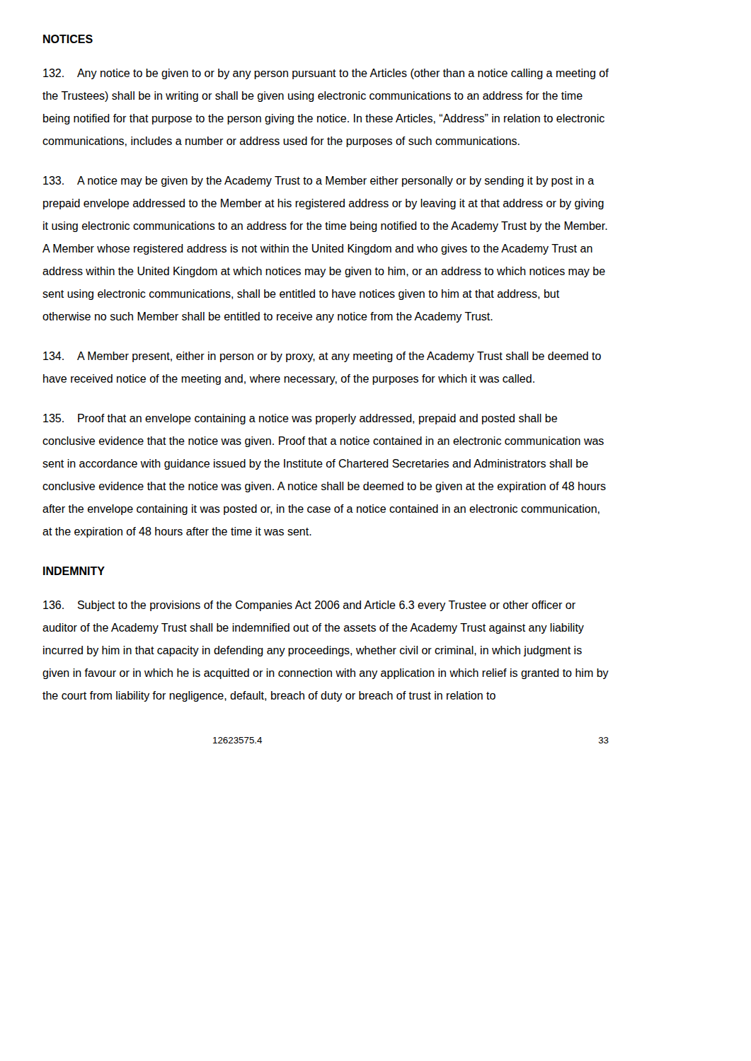NOTICES
132. Any notice to be given to or by any person pursuant to the Articles (other than a notice calling a meeting of the Trustees) shall be in writing or shall be given using electronic communications to an address for the time being notified for that purpose to the person giving the notice. In these Articles, “Address” in relation to electronic communications, includes a number or address used for the purposes of such communications.
133. A notice may be given by the Academy Trust to a Member either personally or by sending it by post in a prepaid envelope addressed to the Member at his registered address or by leaving it at that address or by giving it using electronic communications to an address for the time being notified to the Academy Trust by the Member. A Member whose registered address is not within the United Kingdom and who gives to the Academy Trust an address within the United Kingdom at which notices may be given to him, or an address to which notices may be sent using electronic communications, shall be entitled to have notices given to him at that address, but otherwise no such Member shall be entitled to receive any notice from the Academy Trust.
134. A Member present, either in person or by proxy, at any meeting of the Academy Trust shall be deemed to have received notice of the meeting and, where necessary, of the purposes for which it was called.
135. Proof that an envelope containing a notice was properly addressed, prepaid and posted shall be conclusive evidence that the notice was given. Proof that a notice contained in an electronic communication was sent in accordance with guidance issued by the Institute of Chartered Secretaries and Administrators shall be conclusive evidence that the notice was given. A notice shall be deemed to be given at the expiration of 48 hours after the envelope containing it was posted or, in the case of a notice contained in an electronic communication, at the expiration of 48 hours after the time it was sent.
INDEMNITY
136. Subject to the provisions of the Companies Act 2006 and Article 6.3 every Trustee or other officer or auditor of the Academy Trust shall be indemnified out of the assets of the Academy Trust against any liability incurred by him in that capacity in defending any proceedings, whether civil or criminal, in which judgment is given in favour or in which he is acquitted or in connection with any application in which relief is granted to him by the court from liability for negligence, default, breach of duty or breach of trust in relation to
12623575.4 33